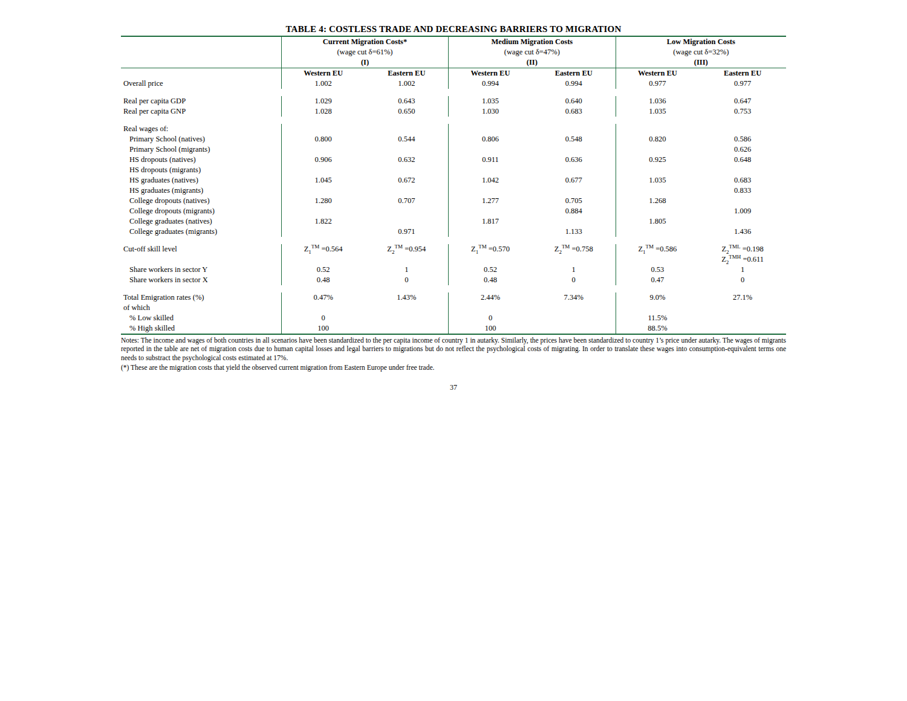TABLE 4: COSTLESS TRADE AND DECREASING BARRIERS TO MIGRATION
| | Current Migration Costs* | Medium Migration Costs | Low Migration Costs |
| | (wage cut δ=61%) | (wage cut δ=47%) | (wage cut δ=32%) |
| | (I) | (II) | (III) |
| | Western EU | Eastern EU | Western EU | Eastern EU | Western EU | Eastern EU |
| Overall price | 1.002 | 1.002 | 0.994 | 0.994 | 0.977 | 0.977 |
| Real per capita GDP | 1.029 | 0.643 | 1.035 | 0.640 | 1.036 | 0.647 |
| Real per capita GNP | 1.028 | 0.650 | 1.030 | 0.683 | 1.035 | 0.753 |
| Real wages of: | | | | | | |
| Primary School (natives) | 0.800 | 0.544 | 0.806 | 0.548 | 0.820 | 0.586 |
| Primary School (migrants) | | | | | | 0.626 |
| HS dropouts (natives) | 0.906 | 0.632 | 0.911 | 0.636 | 0.925 | 0.648 |
| HS dropouts (migrants) | | | | | | |
| HS graduates (natives) | 1.045 | 0.672 | 1.042 | 0.677 | 1.035 | 0.683 |
| HS graduates (migrants) | | | | | | 0.833 |
| College dropouts (natives) | 1.280 | 0.707 | 1.277 | 0.705 | 1.268 | |
| College dropouts (migrants) | | | | 0.884 | | 1.009 |
| College graduates (natives) | 1.822 | | 1.817 | | 1.805 | |
| College graduates (migrants) | | 0.971 | | 1.133 | | 1.436 |
| Cut-off skill level | Z 1 TM =0.564 | Z 2 TM =0.954 | Z 1 TM =0.570 | Z 2 TM =0.758 | Z 1 TM =0.586 | Z 2 TML =0.198 |
| | | | | | | Z 2 TMH =0.611 |
| Share workers in sector Y | 0.52 | 1 | 0.52 | 1 | 0.53 | 1 |
| Share workers in sector X | 0.48 | 0 | 0.48 | 0 | 0.47 | 0 |
| Total Emigration rates (%) | 0.47% | 1.43% | 2.44% | 7.34% | 9.0% | 27.1% |
| of which | | | | | | |
| % Low skilled | 0 | | 0 | | 11.5% | |
| % High skilled | 100 | | 100 | | 88.5% | |
Notes: The income and wages of both countries in all scenarios have been standardized to the per capita income of country 1 in autarky. Similarly, the prices have been standardized to country 1’s price under autarky. The wages of migrants reported in the table are net of migration costs due to human capital losses and legal barriers to migrations but do not reflect the psychological costs of migrating. In order to translate these wages into consumption-equivalent terms one needs to substract the psychological costs estimated at 17%.
(*) These are the migration costs that yield the observed current migration from Eastern Europe under free trade.
37